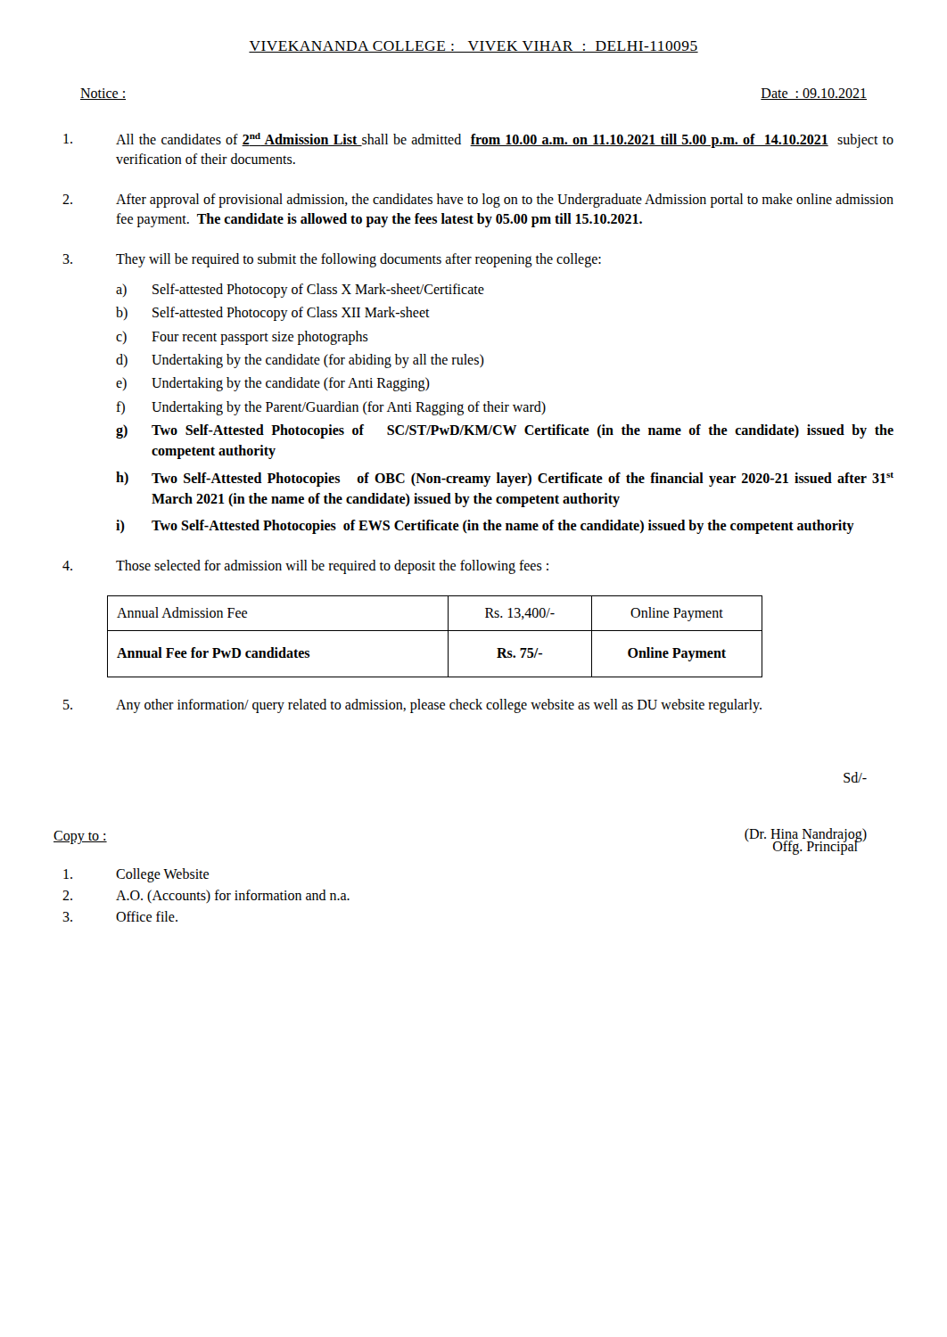VIVEKANANDA COLLEGE : VIVEK VIHAR : DELHI-110095
Notice : Date : 09.10.2021
All the candidates of 2nd Admission List shall be admitted from 10.00 a.m. on 11.10.2021 till 5.00 p.m. of 14.10.2021 subject to verification of their documents.
After approval of provisional admission, the candidates have to log on to the Undergraduate Admission portal to make online admission fee payment. The candidate is allowed to pay the fees latest by 05.00 pm till 15.10.2021.
They will be required to submit the following documents after reopening the college:
Self-attested Photocopy of Class X Mark-sheet/Certificate
Self-attested Photocopy of Class XII Mark-sheet
Four recent passport size photographs
Undertaking by the candidate (for abiding by all the rules)
Undertaking by the candidate (for Anti Ragging)
Undertaking by the Parent/Guardian (for Anti Ragging of their ward)
Two Self-Attested Photocopies of SC/ST/PwD/KM/CW Certificate (in the name of the candidate) issued by the competent authority
Two Self-Attested Photocopies of OBC (Non-creamy layer) Certificate of the financial year 2020-21 issued after 31st March 2021 (in the name of the candidate) issued by the competent authority
Two Self-Attested Photocopies of EWS Certificate (in the name of the candidate) issued by the competent authority
Those selected for admission will be required to deposit the following fees :
| Annual Admission Fee | Rs. 13,400/- | Online Payment |
| Annual Fee for PwD candidates | Rs. 75/- | Online Payment |
Any other information/ query related to admission, please check college website as well as DU website regularly.
Sd/-
(Dr. Hina Nandrajog)
Copy to :
Offg. Principal
College Website
A.O. (Accounts) for information and n.a.
Office file.